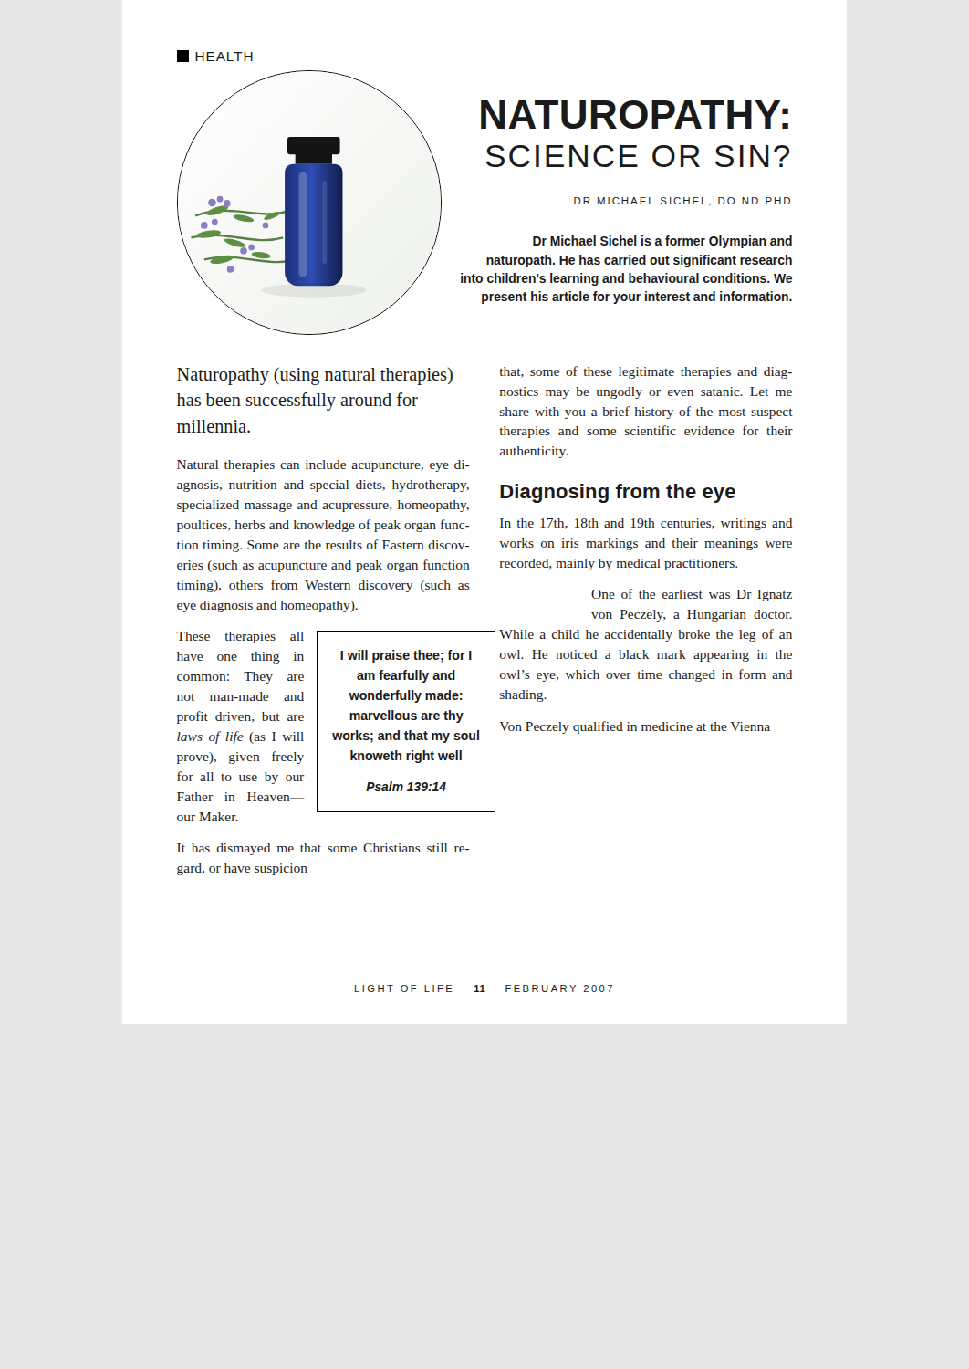HEALTH
Naturopathy:Science or Sin?
Dr Michael Sichel, DO ND PhD
Dr Michael Sichel is a former Olympian and naturopath. He has carried out significant research into children’s learning and behavioural conditions. We present his article for your interest and information.
Naturopathy (using natural therapies) has been successfully around for millennia.
Natural therapies can include acupuncture, eye diagnosis, nutrition and special diets, hydrotherapy, specialized massage and acupressure, homeopathy, poultices, herbs and knowledge of peak organ function timing. Some are the results of Eastern discoveries (such as acupuncture and peak organ function timing), others from Western discovery (such as eye diagnosis and homeopathy).
I will praise thee; for I am fearfully and wonderfully made: marvellous are thy works; and that my soul knoweth right well Psalm 139:14
These therapies all have one thing in common: They are not man-made and profit driven, but are laws of life (as I will prove), given freely for all to use by our Father in Heaven—our Maker.
It has dismayed me that some Christians still regard, or have suspicion
that, some of these legitimate therapies and diagnostics may be ungodly or even satanic. Let me share with you a brief history of the most suspect therapies and some scientific evidence for their authenticity.
Diagnosing from the eye
In the 17th, 18th and 19th centuries, writings and works on iris markings and their meanings were recorded, mainly by medical practitioners.
One of the earliest was Dr Ignatz von Peczely, a Hungarian doctor. While a child he accidentally broke the leg of an owl. He noticed a black mark appearing in the owl’s eye, which over time changed in form and shading.
Von Peczely qualified in medicine at the Vienna
LIGHT OF LIFE 11 FEBRUARY 2007